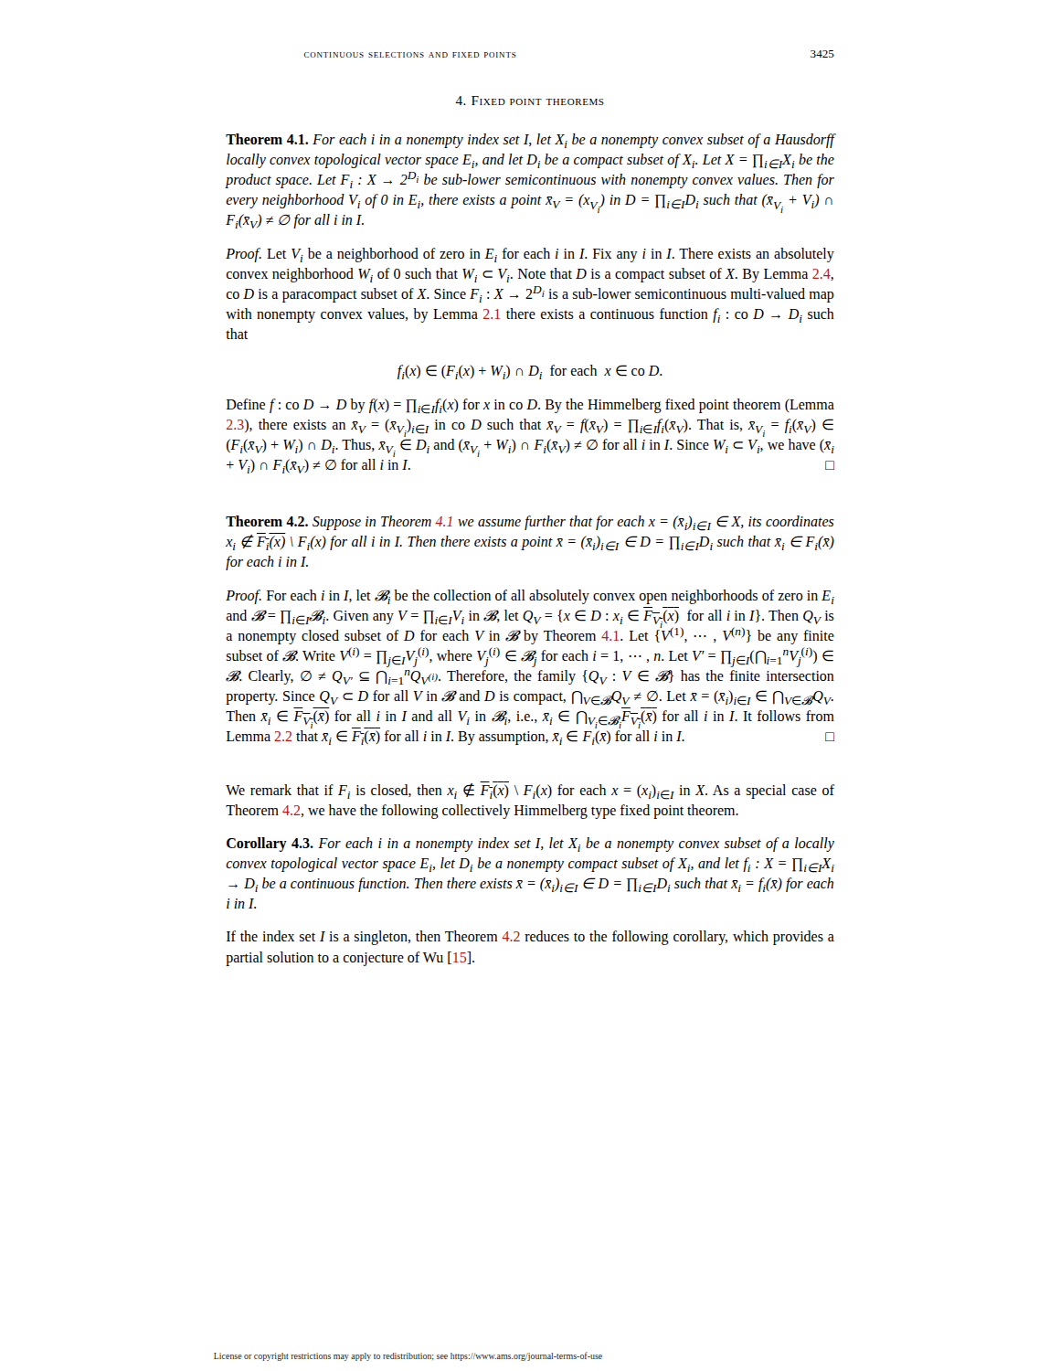continuous selections and fixed points 3425
4. Fixed point theorems
Theorem 4.1. For each i in a nonempty index set I, let Xi be a nonempty convex subset of a Hausdorff locally convex topological vector space Ei, and let Di be a compact subset of Xi. Let X = ∏i∈IXi be the product space. Let Fi : X → 2Di be sub-lower semicontinuous with nonempty convex values. Then for every neighborhood Vi of 0 in Ei, there exists a point x̄V = (xVi) in D = ∏i∈IDi such that (x̄Vi + Vi) ∩ Fi(x̄V) ≠ ∅ for all i in I.
Proof. Let Vi be a neighborhood of zero in Ei for each i in I. Fix any i in I. There exists an absolutely convex neighborhood Wi of 0 such that Wi ⊂ Vi. Note that D is a compact subset of X. By Lemma 2.4, co D is a paracompact subset of X. Since Fi : X → 2Di is a sub-lower semicontinuous multi-valued map with nonempty convex values, by Lemma 2.1 there exists a continuous function fi : co D → Di such that
fi(x) ∈ (Fi(x) + Wi) ∩ Di for each x ∈ co D.
Define f : co D → D by f(x) = ∏i∈Ifi(x) for x in co D. By the Himmelberg fixed point theorem (Lemma 2.3), there exists an x̄V = (x̄Vi)i∈I in co D such that x̄V = f(x̄V) = ∏i∈Ifi(x̄V). That is, x̄Vi = fi(x̄V) ∈ (Fi(x̄V) + Wi) ∩ Di. Thus, x̄Vi ∈ Di and (x̄Vi + Wi) ∩ Fi(x̄V) ≠ ∅ for all i in I. Since Wi ⊂ Vi, we have (x̄i + Vi) ∩ Fi(x̄V) ≠ ∅ for all i in I.□
Theorem 4.2. Suppose in Theorem 4.1 we assume further that for each x = (x̄i)i∈I ∈ X, its coordinates xi ∉ Fi(x) \ Fi(x) for all i in I. Then there exists a point x̄ = (x̄i)i∈I ∈ D = ∏i∈IDi such that x̄i ∈ Fi(x̄) for each i in I.
Proof. For each i in I, let 𝓑i be the collection of all absolutely convex open neighborhoods of zero in Ei and 𝓑 = ∏i∈I𝓑i. Given any V = ∏i∈IVi in 𝓑, let QV = {x ∈ D : xi ∈ FVi(x) for all i in I}. Then QV is a nonempty closed subset of D for each V in 𝓑 by Theorem 4.1. Let {V(1), ⋯ , V(n)} be any finite subset of 𝓑. Write V(i) = ∏j∈IVj(i), where Vj(i) ∈ 𝓑j for each i = 1, ⋯ , n. Let V′ = ∏j∈I(⋂i=1nVj(i)) ∈ 𝓑. Clearly, ∅ ≠ QV′ ⊆ ⋂i=1nQV(i). Therefore, the family {QV : V ∈ 𝓑} has the finite intersection property. Since QV ⊂ D for all V in 𝓑 and D is compact, ⋂V∈𝓑QV ≠ ∅. Let x̄ = (x̄i)i∈I ∈ ⋂V∈𝓑QV. Then x̄i ∈ FVi(x̄) for all i in I and all Vi in 𝓑i, i.e., x̄i ∈ ⋂Vi∈𝓑iFVi(x̄) for all i in I. It follows from Lemma 2.2 that x̄i ∈ Fi(x̄) for all i in I. By assumption, x̄i ∈ Fi(x̄) for all i in I.□
We remark that if Fi is closed, then xi ∉ Fi(x) \ Fi(x) for each x = (xi)i∈I in X. As a special case of Theorem 4.2, we have the following collectively Himmelberg type fixed point theorem.
Corollary 4.3. For each i in a nonempty index set I, let Xi be a nonempty convex subset of a locally convex topological vector space Ei, let Di be a nonempty compact subset of Xi, and let fi : X = ∏i∈IXi → Di be a continuous function. Then there exists x̄ = (x̄i)i∈I ∈ D = ∏i∈IDi such that x̄i = fi(x̄) for each i in I.
If the index set I is a singleton, then Theorem 4.2 reduces to the following corollary, which provides a partial solution to a conjecture of Wu [15].
License or copyright restrictions may apply to redistribution; see https://www.ams.org/journal-terms-of-use